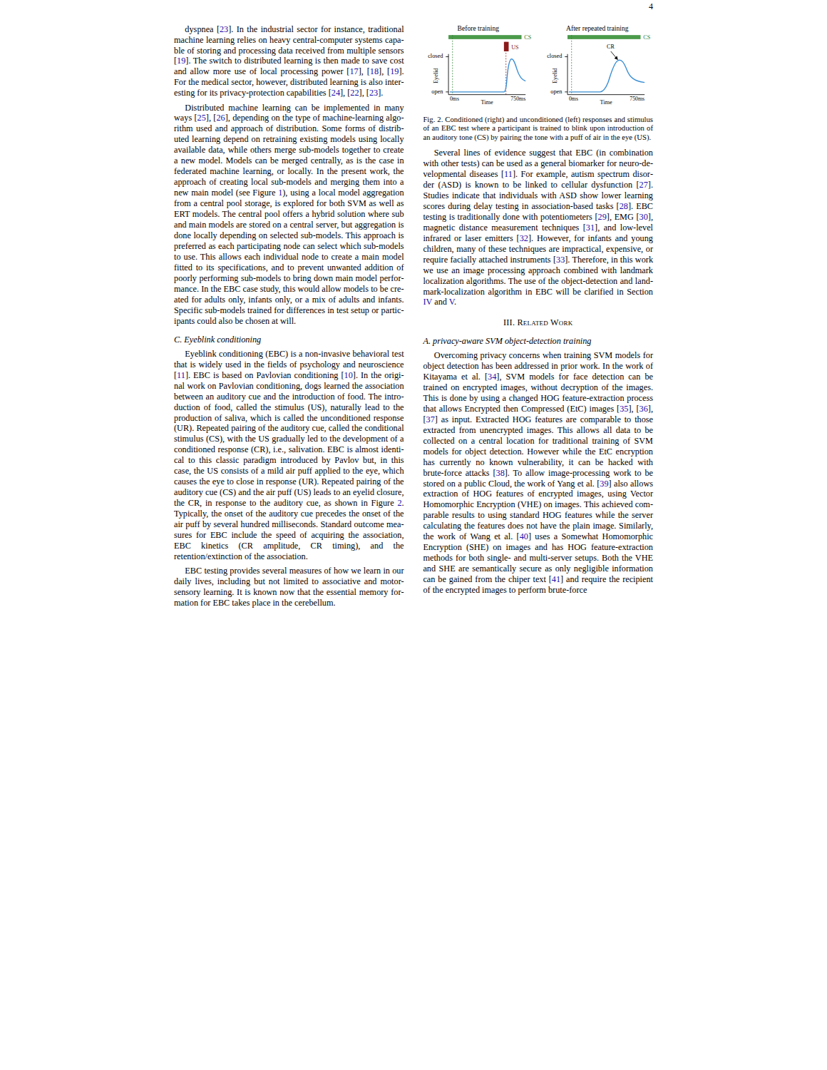4
dyspnea [23]. In the industrial sector for instance, traditional machine learning relies on heavy central-computer systems capable of storing and processing data received from multiple sensors [19]. The switch to distributed learning is then made to save cost and allow more use of local processing power [17], [18], [19]. For the medical sector, however, distributed learning is also interesting for its privacy-protection capabilities [24], [22], [23].
Distributed machine learning can be implemented in many ways [25], [26], depending on the type of machine-learning algorithm used and approach of distribution. Some forms of distributed learning depend on retraining existing models using locally available data, while others merge sub-models together to create a new model. Models can be merged centrally, as is the case in federated machine learning, or locally. In the present work, the approach of creating local sub-models and merging them into a new main model (see Figure 1), using a local model aggregation from a central pool storage, is explored for both SVM as well as ERT models. The central pool offers a hybrid solution where sub and main models are stored on a central server, but aggregation is done locally depending on selected sub-models. This approach is preferred as each participating node can select which sub-models to use. This allows each individual node to create a main model fitted to its specifications, and to prevent unwanted addition of poorly performing sub-models to bring down main model performance. In the EBC case study, this would allow models to be created for adults only, infants only, or a mix of adults and infants. Specific sub-models trained for differences in test setup or participants could also be chosen at will.
C. Eyeblink conditioning
Eyeblink conditioning (EBC) is a non-invasive behavioral test that is widely used in the fields of psychology and neuroscience [11]. EBC is based on Pavlovian conditioning [10]. In the original work on Pavlovian conditioning, dogs learned the association between an auditory cue and the introduction of food. The introduction of food, called the stimulus (US), naturally lead to the production of saliva, which is called the unconditioned response (UR). Repeated pairing of the auditory cue, called the conditional stimulus (CS), with the US gradually led to the development of a conditioned response (CR), i.e., salivation. EBC is almost identical to this classic paradigm introduced by Pavlov but, in this case, the US consists of a mild air puff applied to the eye, which causes the eye to close in response (UR). Repeated pairing of the auditory cue (CS) and the air puff (US) leads to an eyelid closure, the CR, in response to the auditory cue, as shown in Figure 2. Typically, the onset of the auditory cue precedes the onset of the air puff by several hundred milliseconds. Standard outcome measures for EBC include the speed of acquiring the association, EBC kinetics (CR amplitude, CR timing), and the retention/extinction of the association.
EBC testing provides several measures of how we learn in our daily lives, including but not limited to associative and motor-sensory learning. It is known now that the essential memory formation for EBC takes place in the cerebellum.
Before training CS US closed open Eyelid 0ms 750ms Time After repeated training CS closed open Eyelid 0ms 750ms Time CR
Fig. 2. Conditioned (right) and unconditioned (left) responses and stimulus of an EBC test where a participant is trained to blink upon introduction of an auditory tone (CS) by pairing the tone with a puff of air in the eye (US).
Several lines of evidence suggest that EBC (in combination with other tests) can be used as a general biomarker for neuro-developmental diseases [11]. For example, autism spectrum disorder (ASD) is known to be linked to cellular dysfunction [27]. Studies indicate that individuals with ASD show lower learning scores during delay testing in association-based tasks [28]. EBC testing is traditionally done with potentiometers [29], EMG [30], magnetic distance measurement techniques [31], and low-level infrared or laser emitters [32]. However, for infants and young children, many of these techniques are impractical, expensive, or require facially attached instruments [33]. Therefore, in this work we use an image processing approach combined with landmark localization algorithms. The use of the object-detection and landmark-localization algorithm in EBC will be clarified in Section IV and V.
III. Related Work
A. privacy-aware SVM object-detection training
Overcoming privacy concerns when training SVM models for object detection has been addressed in prior work. In the work of Kitayama et al. [34], SVM models for face detection can be trained on encrypted images, without decryption of the images. This is done by using a changed HOG feature-extraction process that allows Encrypted then Compressed (EtC) images [35], [36], [37] as input. Extracted HOG features are comparable to those extracted from unencrypted images. This allows all data to be collected on a central location for traditional training of SVM models for object detection. However while the EtC encryption has currently no known vulnerability, it can be hacked with brute-force attacks [38]. To allow image-processing work to be stored on a public Cloud, the work of Yang et al. [39] also allows extraction of HOG features of encrypted images, using Vector Homomorphic Encryption (VHE) on images. This achieved comparable results to using standard HOG features while the server calculating the features does not have the plain image. Similarly, the work of Wang et al. [40] uses a Somewhat Homomorphic Encryption (SHE) on images and has HOG feature-extraction methods for both single- and multi-server setups. Both the VHE and SHE are semantically secure as only negligible information can be gained from the chiper text [41] and require the recipient of the encrypted images to perform brute-force